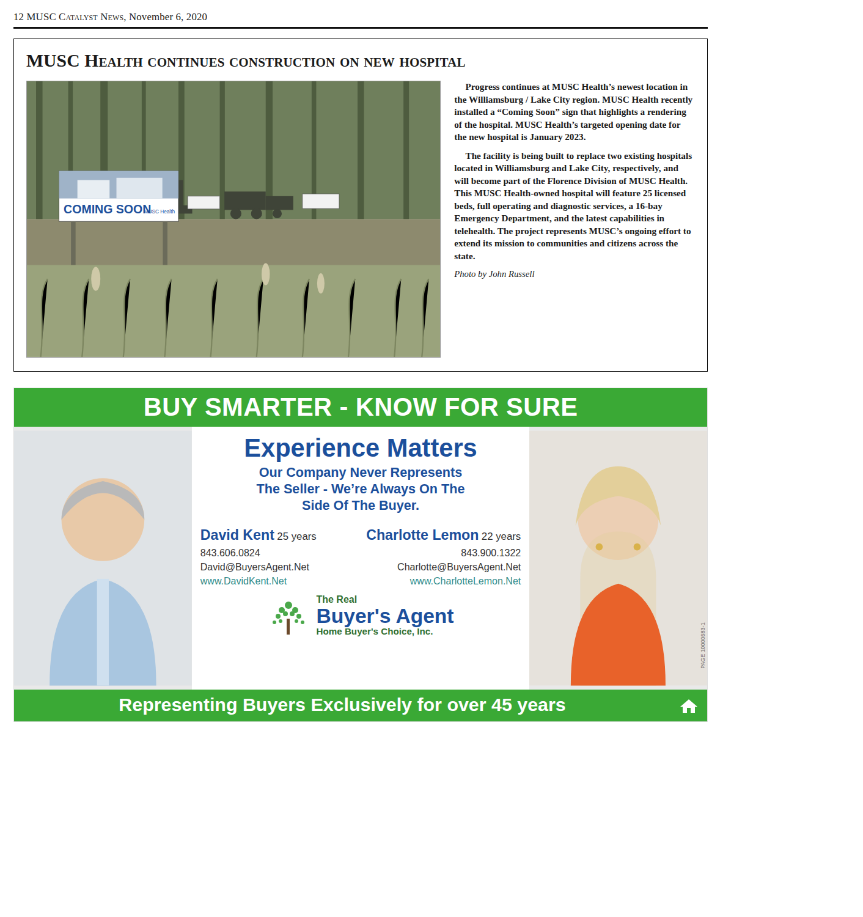12 MUSC Catalyst News, November 6, 2020
MUSC Health continues construction on new hospital
COMING SOON MUSC Health
Progress continues at MUSC Health’s newest location in the Williamsburg / Lake City region. MUSC Health recently installed a “Coming Soon” sign that highlights a rendering of the hospital. MUSC Health’s targeted opening date for the new hospital is January 2023.
The facility is being built to replace two existing hospitals located in Williamsburg and Lake City, respectively, and will become part of the Florence Division of MUSC Health. This MUSC Health-owned hospital will feature 25 licensed beds, full operating and diagnostic services, a 16-bay Emergency Department, and the latest capabilities in telehealth. The project represents MUSC’s ongoing effort to extend its mission to communities and citizens across the state.
Photo by John Russell
BUY SMARTER - KNOW FOR SURE
Experience Matters
Our Company Never Represents
The Seller - We’re Always On The
Side Of The Buyer.
David Kent 25 years
843.606.0824
David@BuyersAgent.Net
www.DavidKent.Net
Charlotte Lemon 22 years
843.900.1322
Charlotte@BuyersAgent.Net
www.CharlotteLemon.Net
The Real
Buyer's Agent
Home Buyer's Choice, Inc.
PAGE 10000683-1
Representing Buyers Exclusively for over 45 years